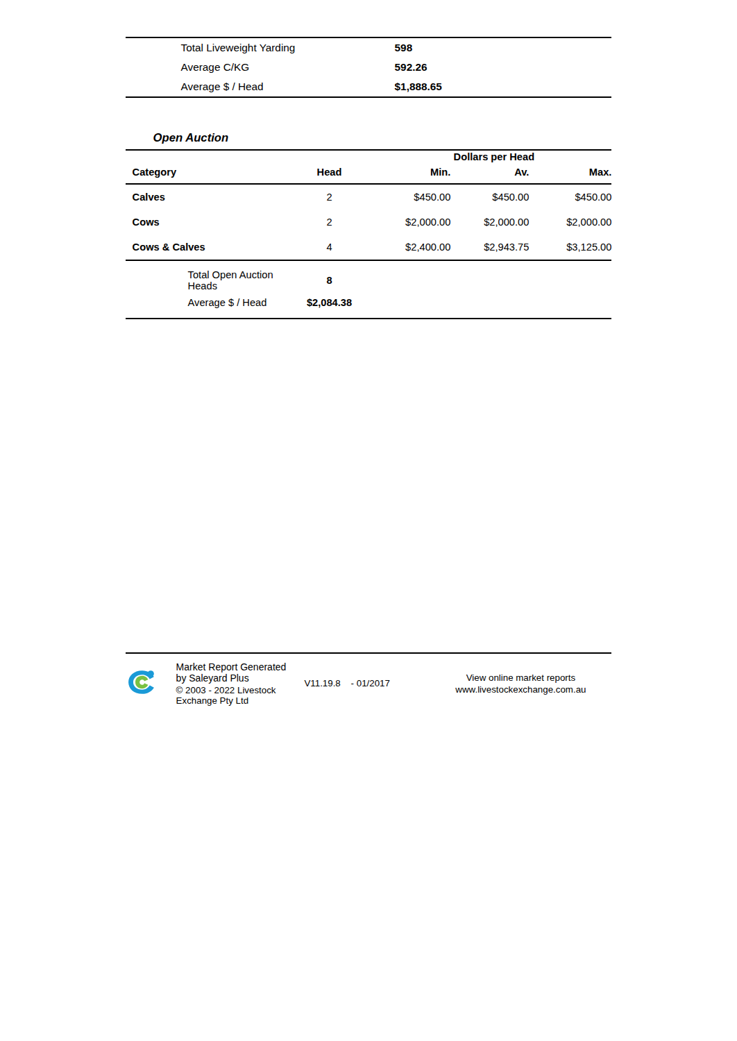| Total Liveweight Yarding | 598 | |
| Average C/KG | 592.26 | |
| Average $ / Head | $1,888.65 | |
Open Auction
| | | Dollars per Head |
| --- | --- | --- |
| Category | Head | Min. | Av. | Max. |
| Calves | 2 | $450.00 | $450.00 | $450.00 |
| Cows | 2 | $2,000.00 | $2,000.00 | $2,000.00 |
| Cows & Calves | 4 | $2,400.00 | $2,943.75 | $3,125.00 |
| Total Open Auction Heads | 8 | | | |
| Average $ / Head | $2,084.38 | | | |
| | Market Report Generated by Saleyard Plus © 2003 - 2022 Livestock Exchange Pty Ltd | V11.19.8 - 01/2017 | View online market reports www.livestockexchange.com.au |